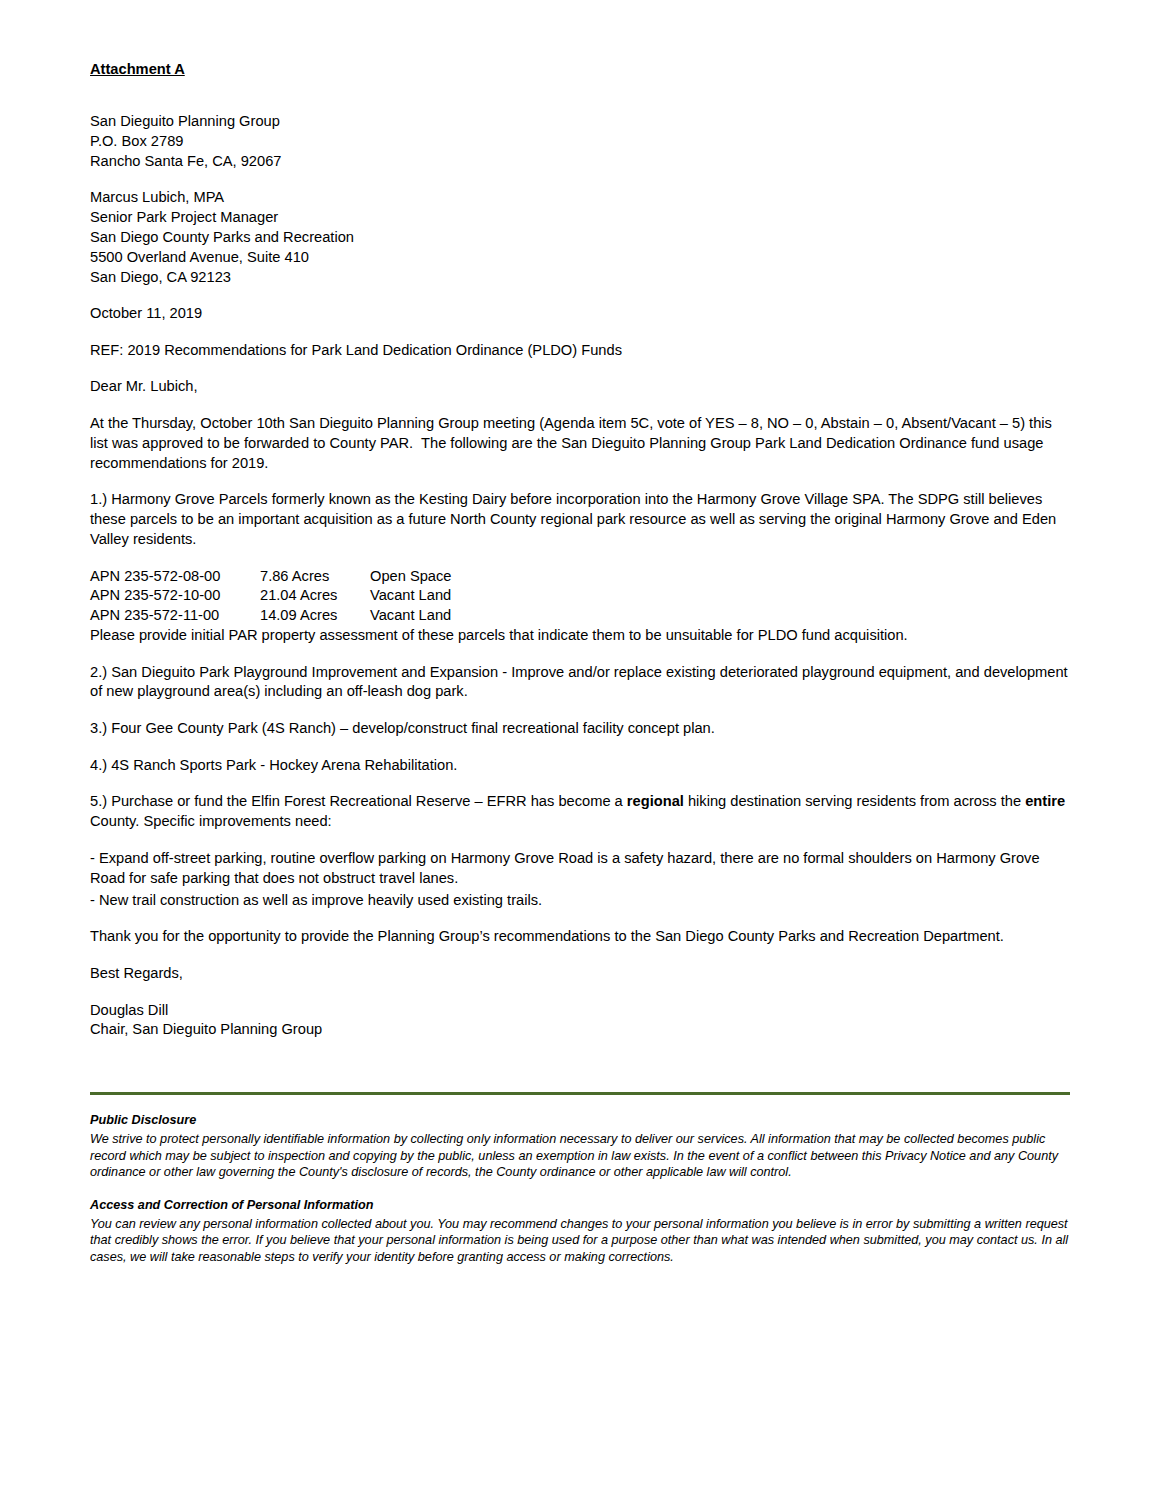Attachment A
San Dieguito Planning Group
P.O. Box 2789
Rancho Santa Fe, CA, 92067
Marcus Lubich, MPA
Senior Park Project Manager
San Diego County Parks and Recreation
5500 Overland Avenue, Suite 410
San Diego, CA 92123
October 11, 2019
REF: 2019 Recommendations for Park Land Dedication Ordinance (PLDO) Funds
Dear Mr. Lubich,
At the Thursday, October 10th San Dieguito Planning Group meeting (Agenda item 5C, vote of YES – 8, NO – 0, Abstain – 0, Absent/Vacant – 5) this list was approved to be forwarded to County PAR. The following are the San Dieguito Planning Group Park Land Dedication Ordinance fund usage recommendations for 2019.
1.) Harmony Grove Parcels formerly known as the Kesting Dairy before incorporation into the Harmony Grove Village SPA. The SDPG still believes these parcels to be an important acquisition as a future North County regional park resource as well as serving the original Harmony Grove and Eden Valley residents.
APN 235-572-08-007.86 Acres Open Space
APN 235-572-10-0021.04 Acres Vacant Land
APN 235-572-11-0014.09 Acres Vacant Land
Please provide initial PAR property assessment of these parcels that indicate them to be unsuitable for PLDO fund acquisition.
2.) San Dieguito Park Playground Improvement and Expansion - Improve and/or replace existing deteriorated playground equipment, and development of new playground area(s) including an off-leash dog park.
3.) Four Gee County Park (4S Ranch) – develop/construct final recreational facility concept plan.
4.) 4S Ranch Sports Park - Hockey Arena Rehabilitation.
5.) Purchase or fund the Elfin Forest Recreational Reserve – EFRR has become a regional hiking destination serving residents from across the entire County. Specific improvements need:
- Expand off-street parking, routine overflow parking on Harmony Grove Road is a safety hazard, there are no formal shoulders on Harmony Grove Road for safe parking that does not obstruct travel lanes.
- New trail construction as well as improve heavily used existing trails.
Thank you for the opportunity to provide the Planning Group’s recommendations to the San Diego County Parks and Recreation Department.
Best Regards,
Douglas Dill
Chair, San Dieguito Planning Group
Public Disclosure
We strive to protect personally identifiable information by collecting only information necessary to deliver our services. All information that may be collected becomes public record which may be subject to inspection and copying by the public, unless an exemption in law exists. In the event of a conflict between this Privacy Notice and any County ordinance or other law governing the County's disclosure of records, the County ordinance or other applicable law will control.
Access and Correction of Personal Information
You can review any personal information collected about you. You may recommend changes to your personal information you believe is in error by submitting a written request that credibly shows the error. If you believe that your personal information is being used for a purpose other than what was intended when submitted, you may contact us. In all cases, we will take reasonable steps to verify your identity before granting access or making corrections.